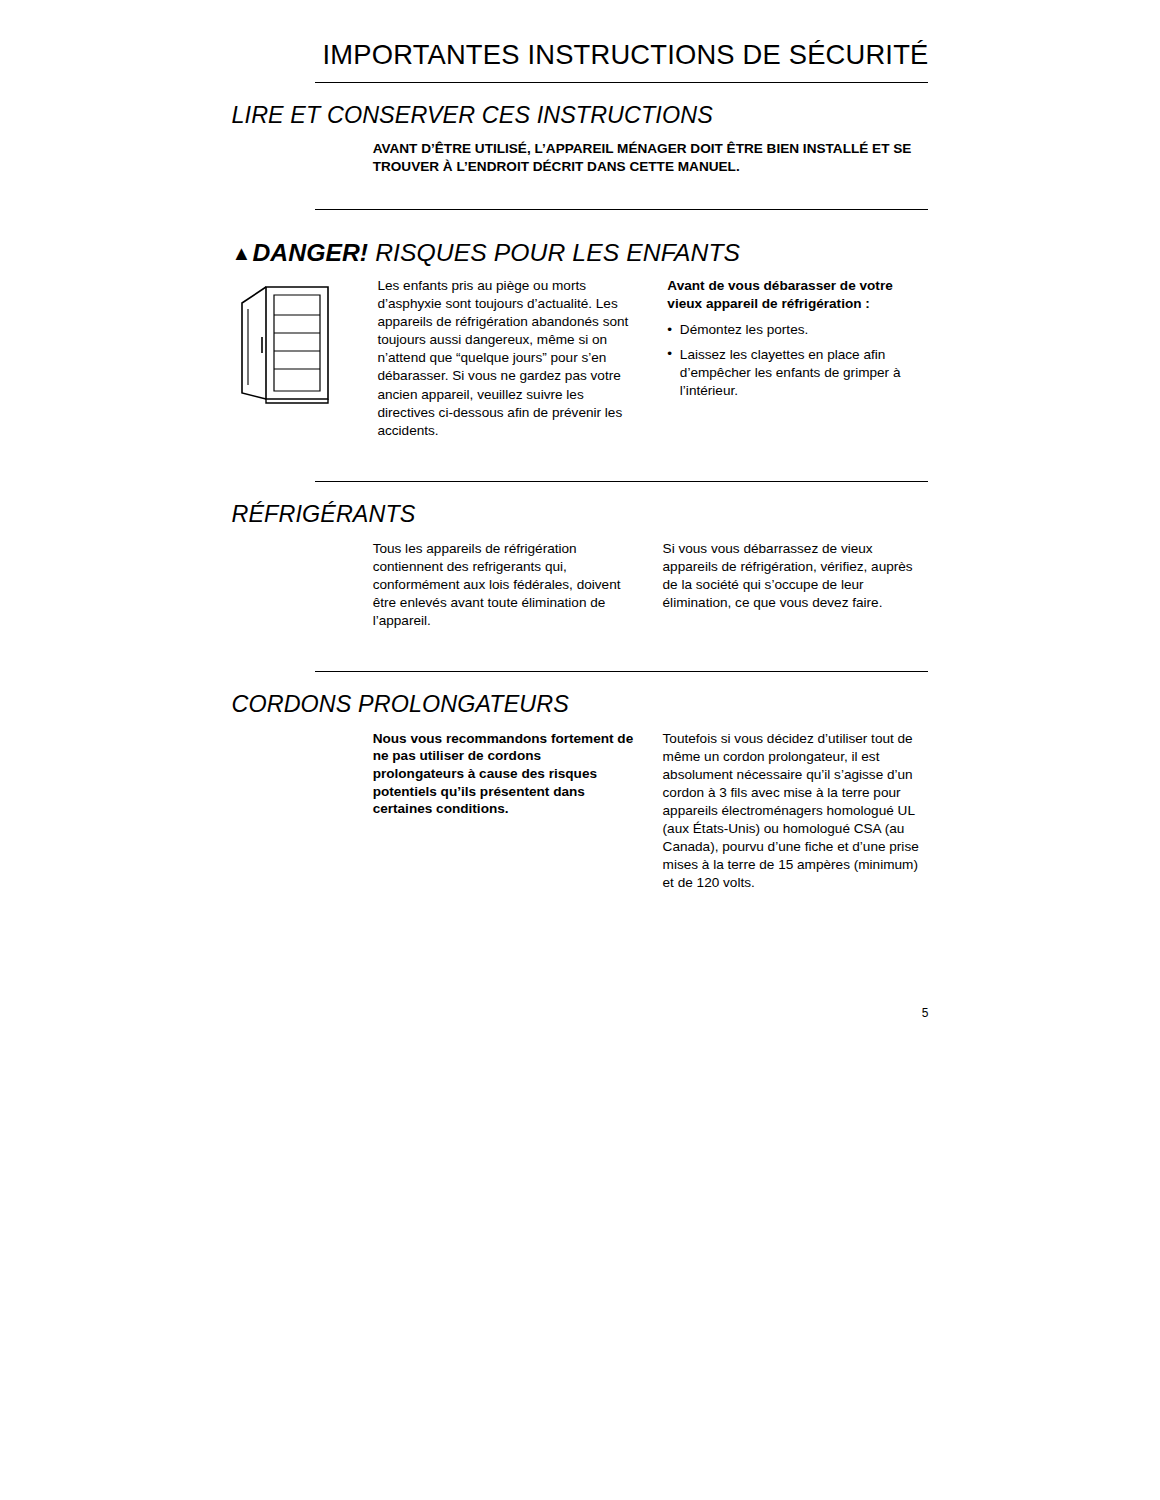IMPORTANTES INSTRUCTIONS DE SÉCURITÉ
LIRE ET CONSERVER CES INSTRUCTIONS
AVANT D’ÊTRE UTILISÉ, L’APPAREIL MÉNAGER DOIT ÊTRE BIEN INSTALLÉ ET SE TROUVER À L’ENDROIT DÉCRIT DANS CETTE MANUEL.
▲DANGER! RISQUES POUR LES ENFANTS
Les enfants pris au piège ou morts d’asphyxie sont toujours d’actualité. Les appareils de réfrigération abandonés sont toujours aussi dangereux, même si on n’attend que “quelque jours” pour s’en débarasser. Si vous ne gardez pas votre ancien appareil, veuillez suivre les directives ci-dessous afin de prévenir les accidents.
Avant de vous débarasser de votre vieux appareil de réfrigération :
Démontez les portes.
Laissez les clayettes en place afin d’empêcher les enfants de grimper à l’intérieur.
RÉFRIGÉRANTS
Tous les appareils de réfrigération contiennent des refrigerants qui, conformément aux lois fédérales, doivent être enlevés avant toute élimination de l’appareil.
Si vous vous débarrassez de vieux appareils de réfrigération, vérifiez, auprès de la société qui s’occupe de leur élimination, ce que vous devez faire.
CORDONS PROLONGATEURS
Nous vous recommandons fortement de ne pas utiliser de cordons prolongateurs à cause des risques potentiels qu’ils présentent dans certaines conditions.
Toutefois si vous décidez d’utiliser tout de même un cordon prolongateur, il est absolument nécessaire qu’il s’agisse d’un cordon à 3 fils avec mise à la terre pour appareils électroménagers homologué UL (aux États-Unis) ou homologué CSA (au Canada), pourvu d’une fiche et d’une prise mises à la terre de 15 ampères (minimum) et de 120 volts.
5